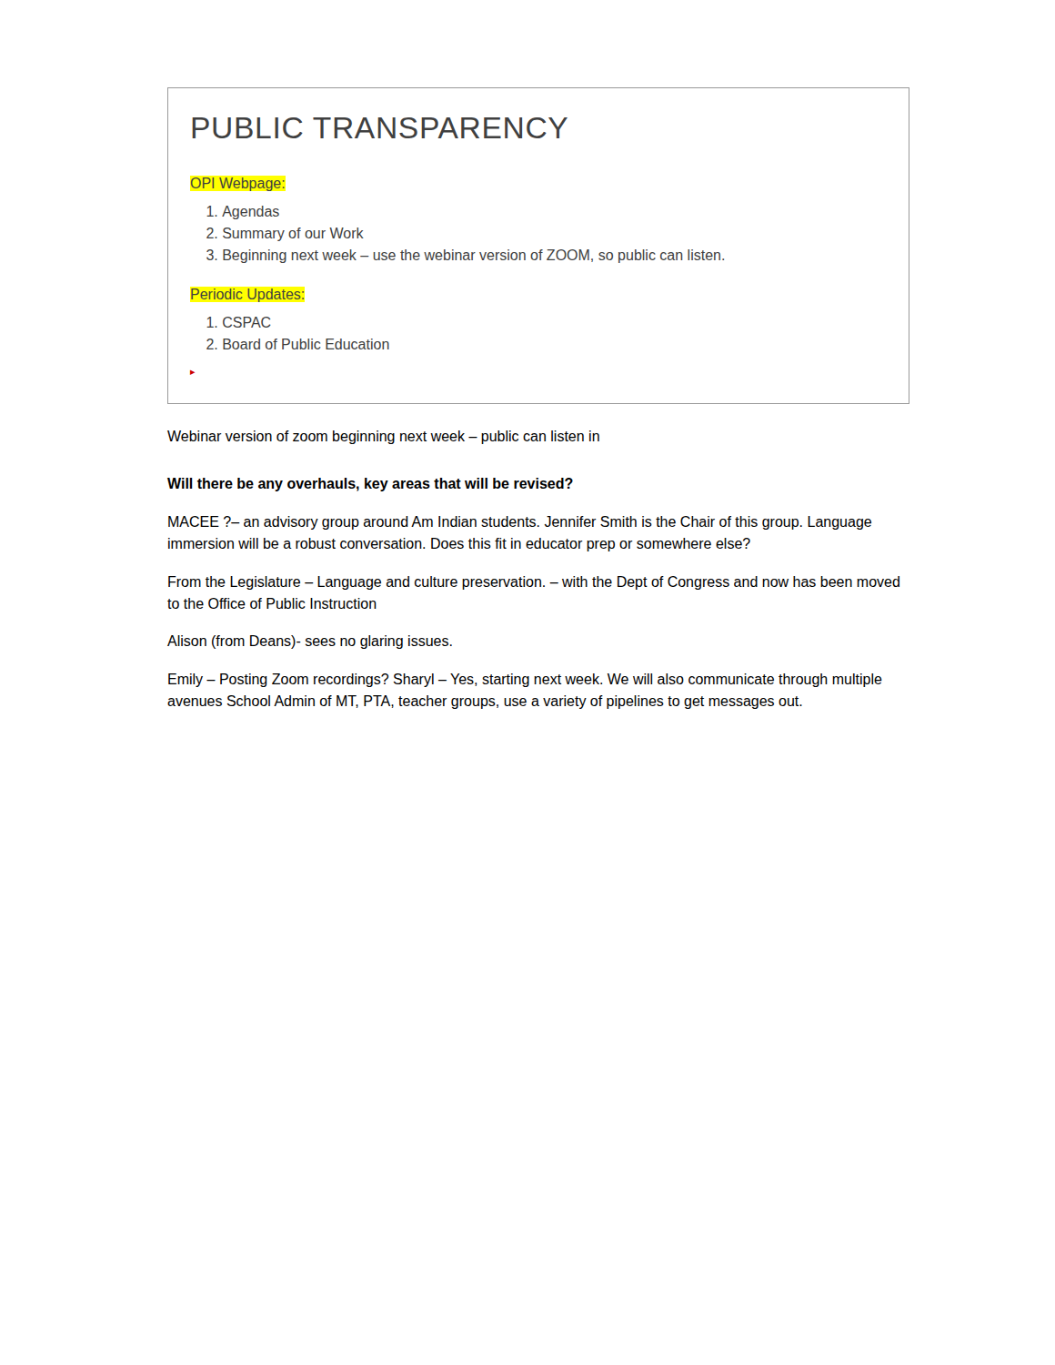PUBLIC TRANSPARENCY
OPI Webpage:
Agendas
Summary of our Work
Beginning next week – use the webinar version of ZOOM, so public can listen.
Periodic Updates:
CSPAC
Board of Public Education
▸
Webinar version of zoom beginning next week – public can listen in
Will there be any overhauls, key areas that will be revised?
MACEE ?– an advisory group around Am Indian students. Jennifer Smith is the Chair of this group. Language immersion will be a robust conversation. Does this fit in educator prep or somewhere else?
From the Legislature – Language and culture preservation. – with the Dept of Congress and now has been moved to the Office of Public Instruction
Alison (from Deans)- sees no glaring issues.
Emily – Posting Zoom recordings? Sharyl – Yes, starting next week. We will also communicate through multiple avenues School Admin of MT, PTA, teacher groups, use a variety of pipelines to get messages out.